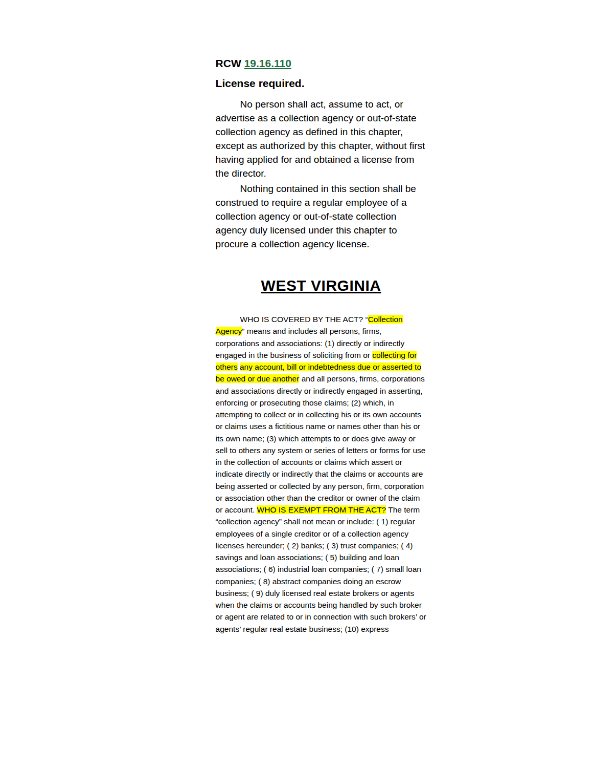RCW 19.16.110
License required.
No person shall act, assume to act, or advertise as a collection agency or out-of-state collection agency as defined in this chapter, except as authorized by this chapter, without first having applied for and obtained a license from the director.
Nothing contained in this section shall be construed to require a regular employee of a collection agency or out-of-state collection agency duly licensed under this chapter to procure a collection agency license.
WEST VIRGINIA
WHO IS COVERED BY THE ACT? “Collection Agency” means and includes all persons, firms, corporations and associations: (1) directly or indirectly engaged in the business of soliciting from or collecting for others any account, bill or indebtedness due or asserted to be owed or due another and all persons, firms, corporations and associations directly or indirectly engaged in asserting, enforcing or prosecuting those claims; (2) which, in attempting to collect or in collecting his or its own accounts or claims uses a fictitious name or names other than his or its own name; (3) which attempts to or does give away or sell to others any system or series of letters or forms for use in the collection of accounts or claims which assert or indicate directly or indirectly that the claims or accounts are being asserted or collected by any person, firm, corporation or association other than the creditor or owner of the claim or account. WHO IS EXEMPT FROM THE ACT? The term “collection agency” shall not mean or include: ( 1) regular employees of a single creditor or of a collection agency licenses hereunder; ( 2) banks; ( 3) trust companies; ( 4) savings and loan associations; ( 5) building and loan associations; ( 6) industrial loan companies; ( 7) small loan companies; ( 8) abstract companies doing an escrow business; ( 9) duly licensed real estate brokers or agents when the claims or accounts being handled by such broker or agent are related to or in connection with such brokers’ or agents’ regular real estate business; (10) express